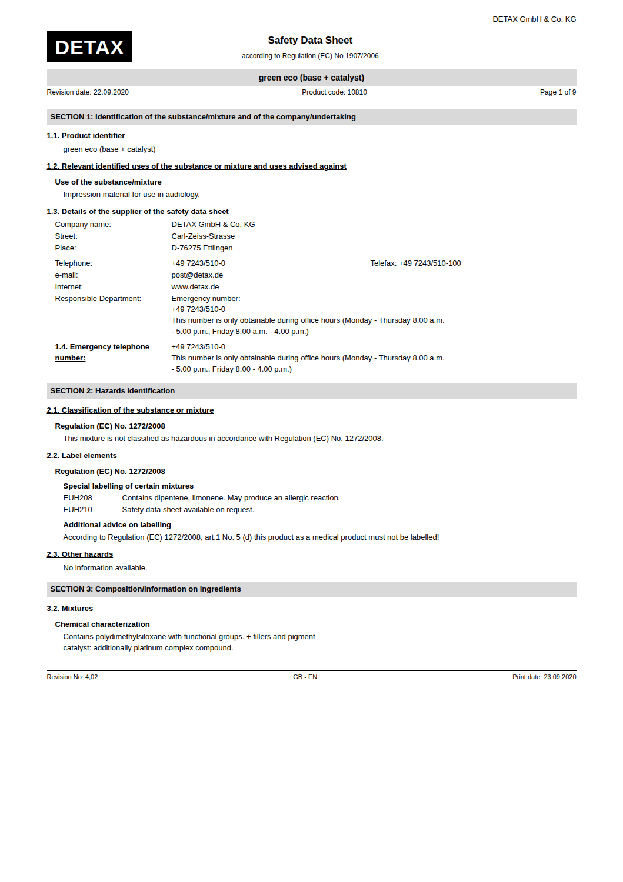DETAX GmbH & Co. KG
DETAX
Safety Data Sheet
according to Regulation (EC) No 1907/2006
green eco (base + catalyst)
Revision date: 22.09.2020 Product code: 10810 Page 1 of 9
SECTION 1: Identification of the substance/mixture and of the company/undertaking
1.1. Product identifier
green eco (base + catalyst)
1.2. Relevant identified uses of the substance or mixture and uses advised against
Use of the substance/mixture
Impression material for use in audiology.
1.3. Details of the supplier of the safety data sheet
| Company name: | DETAX GmbH & Co. KG | |
| Street: | Carl-Zeiss-Strasse | |
| Place: | D-76275 Ettlingen | |
| Telephone: | +49 7243/510-0 | Telefax: +49 7243/510-100 |
| e-mail: | post@detax.de | |
| Internet: | www.detax.de | |
| Responsible Department: | Emergency number: +49 7243/510-0 This number is only obtainable during office hours (Monday - Thursday 8.00 a.m. - 5.00 p.m., Friday 8.00 a.m. - 4.00 p.m.) |
| 1.4. Emergency telephone number: | +49 7243/510-0 This number is only obtainable during office hours (Monday - Thursday 8.00 a.m. - 5.00 p.m., Friday 8.00 - 4.00 p.m.) |
SECTION 2: Hazards identification
2.1. Classification of the substance or mixture
Regulation (EC) No. 1272/2008
This mixture is not classified as hazardous in accordance with Regulation (EC) No. 1272/2008.
2.2. Label elements
Regulation (EC) No. 1272/2008
Special labelling of certain mixtures
| EUH208 | Contains dipentene, limonene. May produce an allergic reaction. |
| EUH210 | Safety data sheet available on request. |
Additional advice on labelling
According to Regulation (EC) 1272/2008, art.1 No. 5 (d) this product as a medical product must not be labelled!
2.3. Other hazards
No information available.
SECTION 3: Composition/information on ingredients
3.2. Mixtures
Chemical characterization
Contains polydimethylsiloxane with functional groups. + fillers and pigment
catalyst: additionally platinum complex compound.
Revision No: 4,02 GB - EN Print date: 23.09.2020